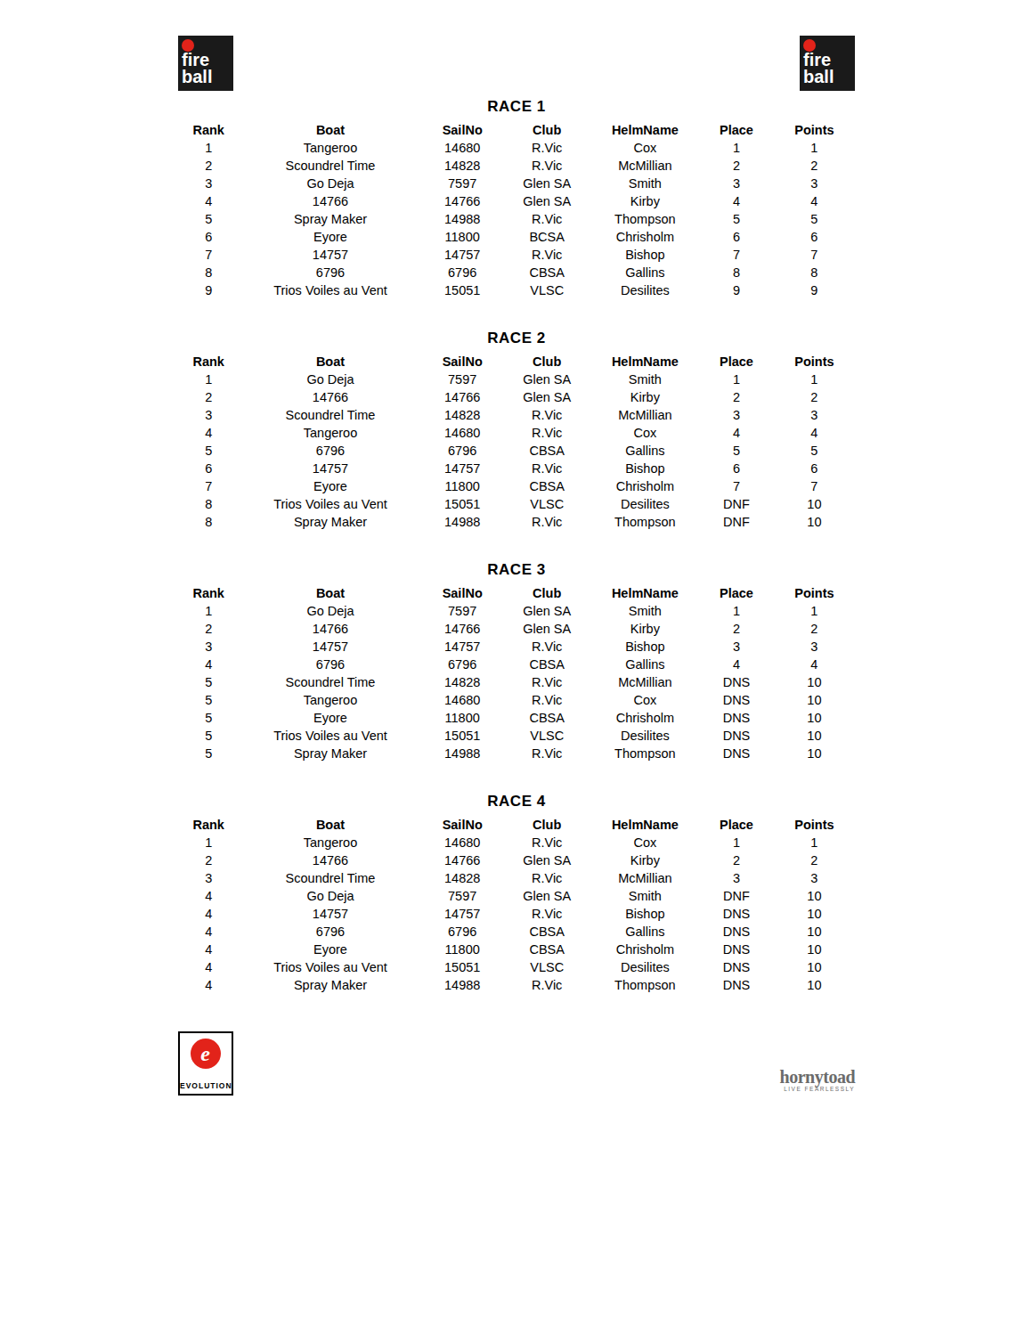fire
ball
fire
ball
RACE 1
| Rank | Boat | SailNo | Club | HelmName | Place | Points |
| --- | --- | --- | --- | --- | --- | --- |
| 1 | Tangeroo | 14680 | R.Vic | Cox | 1 | 1 |
| 2 | Scoundrel Time | 14828 | R.Vic | McMillian | 2 | 2 |
| 3 | Go Deja | 7597 | Glen SA | Smith | 3 | 3 |
| 4 | 14766 | 14766 | Glen SA | Kirby | 4 | 4 |
| 5 | Spray Maker | 14988 | R.Vic | Thompson | 5 | 5 |
| 6 | Eyore | 11800 | BCSA | Chrisholm | 6 | 6 |
| 7 | 14757 | 14757 | R.Vic | Bishop | 7 | 7 |
| 8 | 6796 | 6796 | CBSA | Gallins | 8 | 8 |
| 9 | Trios Voiles au Vent | 15051 | VLSC | Desilites | 9 | 9 |
RACE 2
| Rank | Boat | SailNo | Club | HelmName | Place | Points |
| --- | --- | --- | --- | --- | --- | --- |
| 1 | Go Deja | 7597 | Glen SA | Smith | 1 | 1 |
| 2 | 14766 | 14766 | Glen SA | Kirby | 2 | 2 |
| 3 | Scoundrel Time | 14828 | R.Vic | McMillian | 3 | 3 |
| 4 | Tangeroo | 14680 | R.Vic | Cox | 4 | 4 |
| 5 | 6796 | 6796 | CBSA | Gallins | 5 | 5 |
| 6 | 14757 | 14757 | R.Vic | Bishop | 6 | 6 |
| 7 | Eyore | 11800 | CBSA | Chrisholm | 7 | 7 |
| 8 | Trios Voiles au Vent | 15051 | VLSC | Desilites | DNF | 10 |
| 8 | Spray Maker | 14988 | R.Vic | Thompson | DNF | 10 |
RACE 3
| Rank | Boat | SailNo | Club | HelmName | Place | Points |
| --- | --- | --- | --- | --- | --- | --- |
| 1 | Go Deja | 7597 | Glen SA | Smith | 1 | 1 |
| 2 | 14766 | 14766 | Glen SA | Kirby | 2 | 2 |
| 3 | 14757 | 14757 | R.Vic | Bishop | 3 | 3 |
| 4 | 6796 | 6796 | CBSA | Gallins | 4 | 4 |
| 5 | Scoundrel Time | 14828 | R.Vic | McMillian | DNS | 10 |
| 5 | Tangeroo | 14680 | R.Vic | Cox | DNS | 10 |
| 5 | Eyore | 11800 | CBSA | Chrisholm | DNS | 10 |
| 5 | Trios Voiles au Vent | 15051 | VLSC | Desilites | DNS | 10 |
| 5 | Spray Maker | 14988 | R.Vic | Thompson | DNS | 10 |
RACE 4
| Rank | Boat | SailNo | Club | HelmName | Place | Points |
| --- | --- | --- | --- | --- | --- | --- |
| 1 | Tangeroo | 14680 | R.Vic | Cox | 1 | 1 |
| 2 | 14766 | 14766 | Glen SA | Kirby | 2 | 2 |
| 3 | Scoundrel Time | 14828 | R.Vic | McMillian | 3 | 3 |
| 4 | Go Deja | 7597 | Glen SA | Smith | DNF | 10 |
| 4 | 14757 | 14757 | R.Vic | Bishop | DNS | 10 |
| 4 | 6796 | 6796 | CBSA | Gallins | DNS | 10 |
| 4 | Eyore | 11800 | CBSA | Chrisholm | DNS | 10 |
| 4 | Trios Voiles au Vent | 15051 | VLSC | Desilites | DNS | 10 |
| 4 | Spray Maker | 14988 | R.Vic | Thompson | DNS | 10 |
e EVOLUTION
hornytoad
LIVE FEARLESSLY